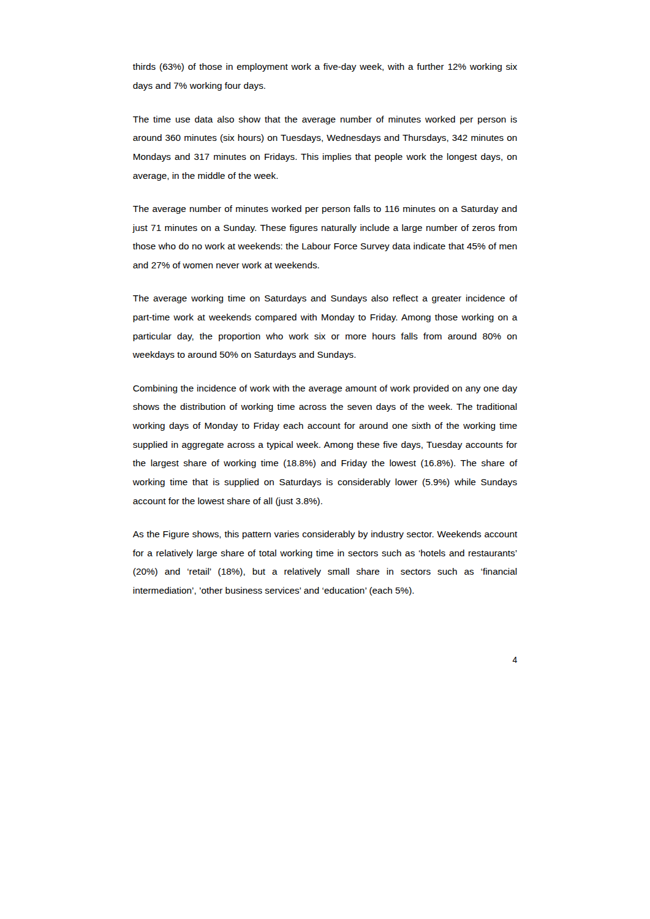thirds (63%) of those in employment work a five-day week, with a further 12% working six days and 7% working four days.
The time use data also show that the average number of minutes worked per person is around 360 minutes (six hours) on Tuesdays, Wednesdays and Thursdays, 342 minutes on Mondays and 317 minutes on Fridays. This implies that people work the longest days, on average, in the middle of the week.
The average number of minutes worked per person falls to 116 minutes on a Saturday and just 71 minutes on a Sunday. These figures naturally include a large number of zeros from those who do no work at weekends: the Labour Force Survey data indicate that 45% of men and 27% of women never work at weekends.
The average working time on Saturdays and Sundays also reflect a greater incidence of part-time work at weekends compared with Monday to Friday. Among those working on a particular day, the proportion who work six or more hours falls from around 80% on weekdays to around 50% on Saturdays and Sundays.
Combining the incidence of work with the average amount of work provided on any one day shows the distribution of working time across the seven days of the week. The traditional working days of Monday to Friday each account for around one sixth of the working time supplied in aggregate across a typical week. Among these five days, Tuesday accounts for the largest share of working time (18.8%) and Friday the lowest (16.8%). The share of working time that is supplied on Saturdays is considerably lower (5.9%) while Sundays account for the lowest share of all (just 3.8%).
As the Figure shows, this pattern varies considerably by industry sector. Weekends account for a relatively large share of total working time in sectors such as ‘hotels and restaurants’ (20%) and ‘retail’ (18%), but a relatively small share in sectors such as ‘financial intermediation’, ’other business services’ and ‘education’ (each 5%).
4